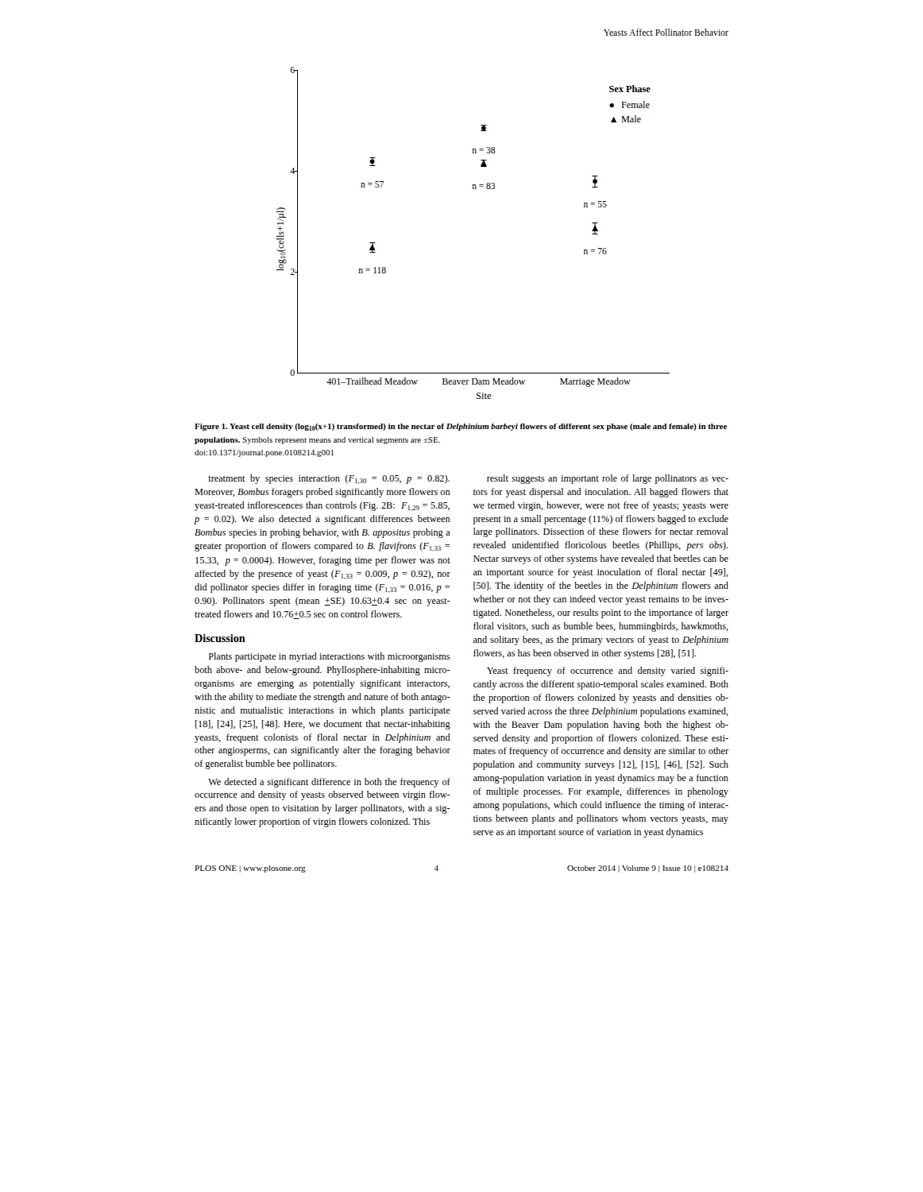Yeasts Affect Pollinator Behavior
log10(cells+1/µl)
6
4
2
0
401–Trailhead Meadow
Beaver Dam Meadow
Marriage Meadow
Site
●
n = 57
▲
n = 118
●
n = 38
▲
n = 83
●
n = 55
▲
n = 76
Sex Phase
●Female
▲Male
Figure 1. Yeast cell density (log10(x+1) transformed) in the nectar of Delphinium barbeyi flowers of different sex phase (male and female) in three populations. Symbols represent means and vertical segments are ±SE. doi:10.1371/journal.pone.0108214.g001
treatment by species interaction (F1,30 = 0.05, p = 0.82). Moreover, Bombus foragers probed significantly more flowers on yeast-treated inflorescences than controls (Fig. 2B: F1,29 = 5.85, p = 0.02). We also detected a significant differences between Bombus species in probing behavior, with B. appositus probing a greater proportion of flowers compared to B. flavifrons (F1,33 = 15.33, p = 0.0004). However, foraging time per flower was not affected by the presence of yeast (F1,33 = 0.009, p = 0.92), nor did pollinator species differ in foraging time (F1,33 = 0.016, p = 0.90). Pollinators spent (mean +SE) 10.63+0.4 sec on yeast-treated flowers and 10.76+0.5 sec on control flowers.
Discussion
Plants participate in myriad interactions with microorganisms both above- and below-ground. Phyllosphere-inhabiting microorganisms are emerging as potentially significant interactors, with the ability to mediate the strength and nature of both antagonistic and mutualistic interactions in which plants participate [18], [24], [25], [48]. Here, we document that nectar-inhabiting yeasts, frequent colonists of floral nectar in Delphinium and other angiosperms, can significantly alter the foraging behavior of generalist bumble bee pollinators.
We detected a significant difference in both the frequency of occurrence and density of yeasts observed between virgin flowers and those open to visitation by larger pollinators, with a significantly lower proportion of virgin flowers colonized. This
result suggests an important role of large pollinators as vectors for yeast dispersal and inoculation. All bagged flowers that we termed virgin, however, were not free of yeasts; yeasts were present in a small percentage (11%) of flowers bagged to exclude large pollinators. Dissection of these flowers for nectar removal revealed unidentified floricolous beetles (Phillips, pers obs). Nectar surveys of other systems have revealed that beetles can be an important source for yeast inoculation of floral nectar [49], [50]. The identity of the beetles in the Delphinium flowers and whether or not they can indeed vector yeast remains to be investigated. Nonetheless, our results point to the importance of larger floral visitors, such as bumble bees, hummingbirds, hawkmoths, and solitary bees, as the primary vectors of yeast to Delphinium flowers, as has been observed in other systems [28], [51].
Yeast frequency of occurrence and density varied significantly across the different spatio-temporal scales examined. Both the proportion of flowers colonized by yeasts and densities observed varied across the three Delphinium populations examined, with the Beaver Dam population having both the highest observed density and proportion of flowers colonized. These estimates of frequency of occurrence and density are similar to other population and community surveys [12], [15], [46], [52]. Such among-population variation in yeast dynamics may be a function of multiple processes. For example, differences in phenology among populations, which could influence the timing of interactions between plants and pollinators whom vectors yeasts, may serve as an important source of variation in yeast dynamics
PLOS ONE | www.plosone.org
4
October 2014 | Volume 9 | Issue 10 | e108214